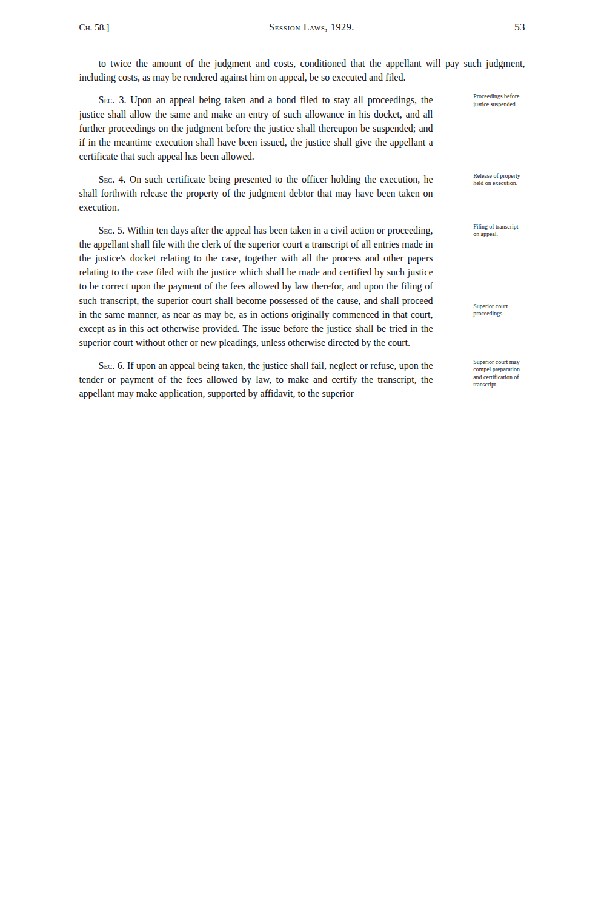Ch. 58.] Session Laws, 1929. 53
to twice the amount of the judgment and costs, conditioned that the appellant will pay such judgment, including costs, as may be rendered against him on appeal, be so executed and filed.
Proceedings before justice suspended.
Sec. 3. Upon an appeal being taken and a bond filed to stay all proceedings, the justice shall allow the same and make an entry of such allowance in his docket, and all further proceedings on the judgment before the justice shall thereupon be suspended; and if in the meantime execution shall have been issued, the justice shall give the appellant a certificate that such appeal has been allowed.
Release of property held on execution.
Sec. 4. On such certificate being presented to the officer holding the execution, he shall forthwith release the property of the judgment debtor that may have been taken on execution.
Filing of transcript on appeal. Superior court proceedings.
Sec. 5. Within ten days after the appeal has been taken in a civil action or proceeding, the appellant shall file with the clerk of the superior court a transcript of all entries made in the justice's docket relating to the case, together with all the process and other papers relating to the case filed with the justice which shall be made and certified by such justice to be correct upon the payment of the fees allowed by law therefor, and upon the filing of such transcript, the superior court shall become possessed of the cause, and shall proceed in the same manner, as near as may be, as in actions originally commenced in that court, except as in this act otherwise provided. The issue before the justice shall be tried in the superior court without other or new pleadings, unless otherwise directed by the court.
Superior court may compel preparation and certification of transcript.
Sec. 6. If upon an appeal being taken, the justice shall fail, neglect or refuse, upon the tender or payment of the fees allowed by law, to make and certify the transcript, the appellant may make application, supported by affidavit, to the superior